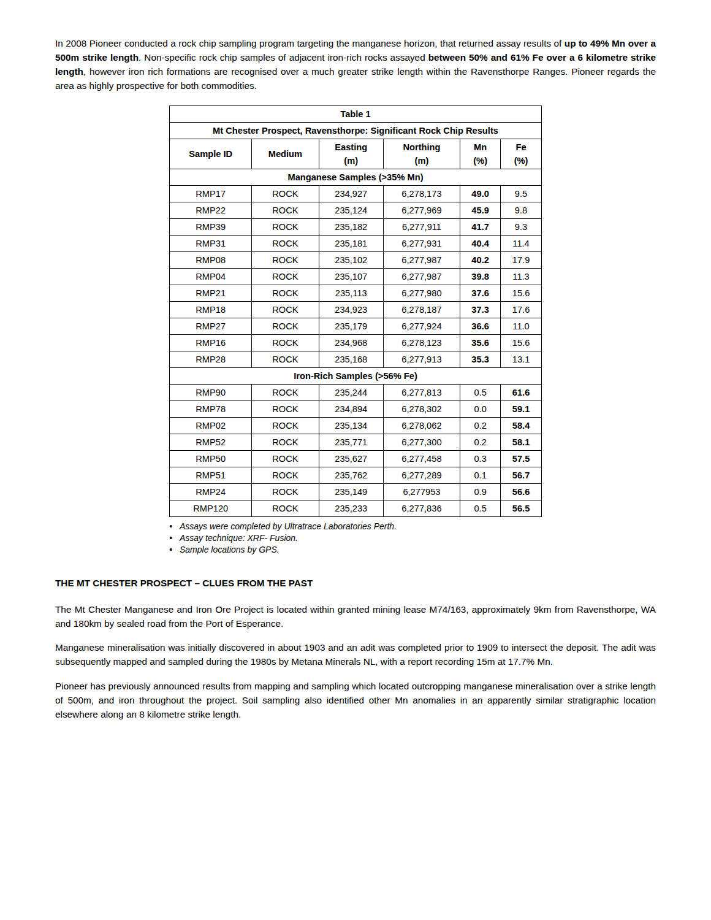In 2008 Pioneer conducted a rock chip sampling program targeting the manganese horizon, that returned assay results of up to 49% Mn over a 500m strike length. Non-specific rock chip samples of adjacent iron-rich rocks assayed between 50% and 61% Fe over a 6 kilometre strike length, however iron rich formations are recognised over a much greater strike length within the Ravensthorpe Ranges. Pioneer regards the area as highly prospective for both commodities.
| Table 1 |
| Mt Chester Prospect, Ravensthorpe: Significant Rock Chip Results |
| Sample ID | Medium | Easting (m) | Northing (m) | Mn (%) | Fe (%) |
| Manganese Samples (>35% Mn) |
| RMP17 | ROCK | 234,927 | 6,278,173 | 49.0 | 9.5 |
| RMP22 | ROCK | 235,124 | 6,277,969 | 45.9 | 9.8 |
| RMP39 | ROCK | 235,182 | 6,277,911 | 41.7 | 9.3 |
| RMP31 | ROCK | 235,181 | 6,277,931 | 40.4 | 11.4 |
| RMP08 | ROCK | 235,102 | 6,277,987 | 40.2 | 17.9 |
| RMP04 | ROCK | 235,107 | 6,277,987 | 39.8 | 11.3 |
| RMP21 | ROCK | 235,113 | 6,277,980 | 37.6 | 15.6 |
| RMP18 | ROCK | 234,923 | 6,278,187 | 37.3 | 17.6 |
| RMP27 | ROCK | 235,179 | 6,277,924 | 36.6 | 11.0 |
| RMP16 | ROCK | 234,968 | 6,278,123 | 35.6 | 15.6 |
| RMP28 | ROCK | 235,168 | 6,277,913 | 35.3 | 13.1 |
| Iron-Rich Samples (>56% Fe) |
| RMP90 | ROCK | 235,244 | 6,277,813 | 0.5 | 61.6 |
| RMP78 | ROCK | 234,894 | 6,278,302 | 0.0 | 59.1 |
| RMP02 | ROCK | 235,134 | 6,278,062 | 0.2 | 58.4 |
| RMP52 | ROCK | 235,771 | 6,277,300 | 0.2 | 58.1 |
| RMP50 | ROCK | 235,627 | 6,277,458 | 0.3 | 57.5 |
| RMP51 | ROCK | 235,762 | 6,277,289 | 0.1 | 56.7 |
| RMP24 | ROCK | 235,149 | 6,277953 | 0.9 | 56.6 |
| RMP120 | ROCK | 235,233 | 6,277,836 | 0.5 | 56.5 |
Assays were completed by Ultratrace Laboratories Perth.
Assay technique: XRF- Fusion.
Sample locations by GPS.
THE MT CHESTER PROSPECT – CLUES FROM THE PAST
The Mt Chester Manganese and Iron Ore Project is located within granted mining lease M74/163, approximately 9km from Ravensthorpe, WA and 180km by sealed road from the Port of Esperance.
Manganese mineralisation was initially discovered in about 1903 and an adit was completed prior to 1909 to intersect the deposit. The adit was subsequently mapped and sampled during the 1980s by Metana Minerals NL, with a report recording 15m at 17.7% Mn.
Pioneer has previously announced results from mapping and sampling which located outcropping manganese mineralisation over a strike length of 500m, and iron throughout the project. Soil sampling also identified other Mn anomalies in an apparently similar stratigraphic location elsewhere along an 8 kilometre strike length.